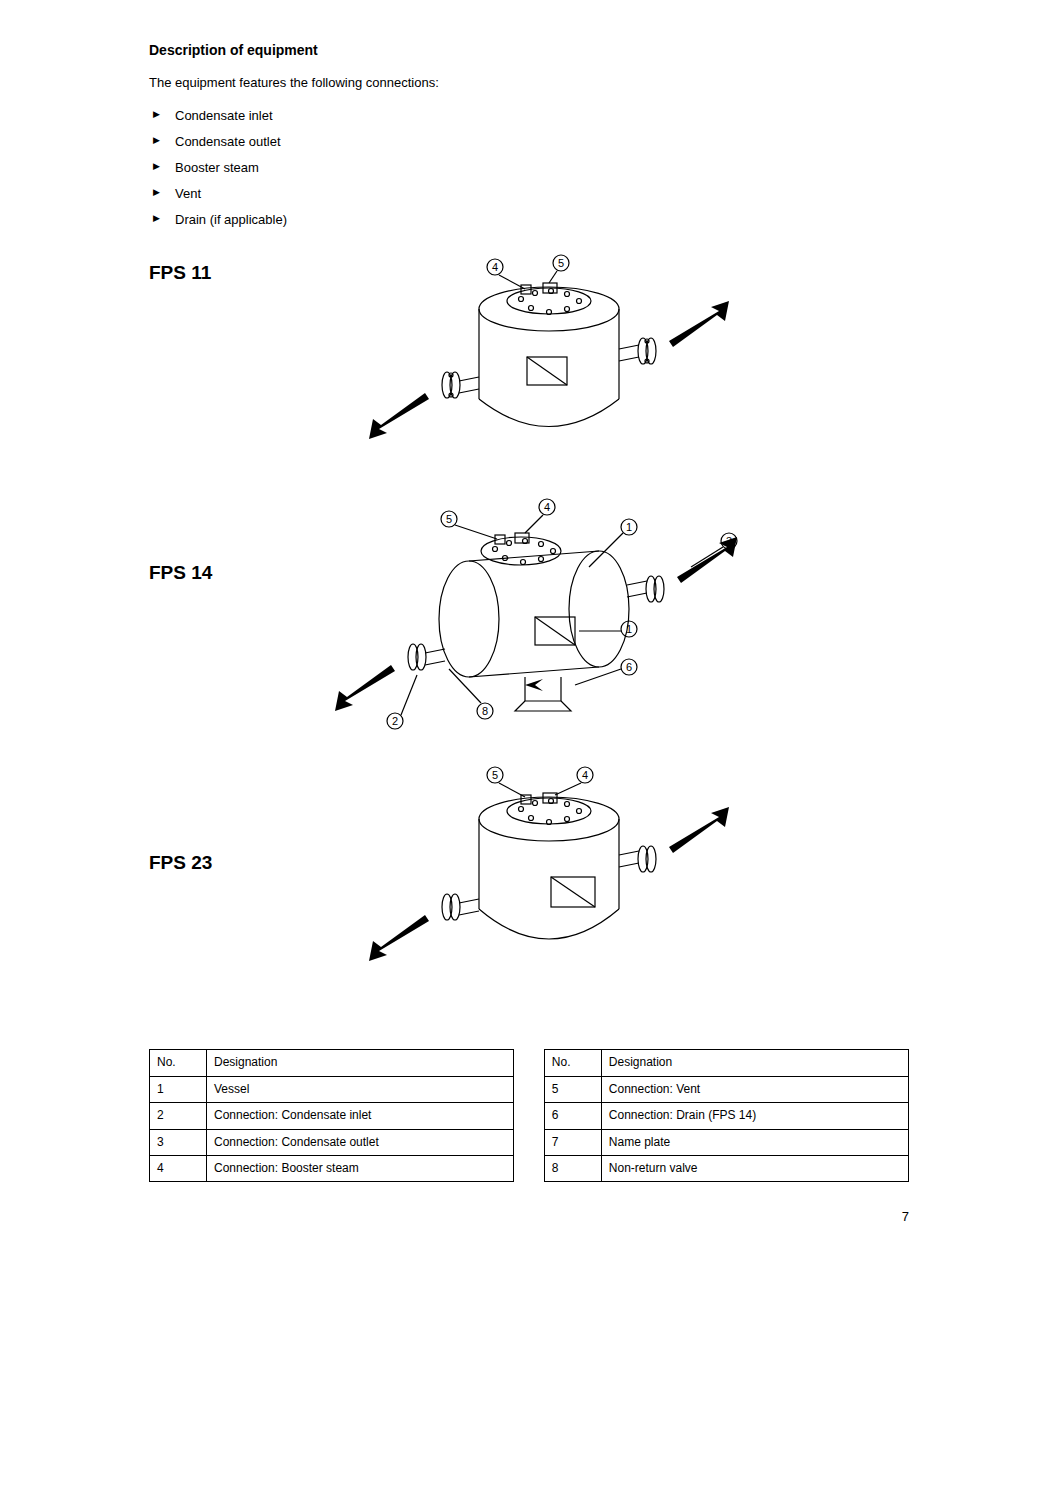Description of equipment
The equipment features the following connections:
Condensate inlet
Condensate outlet
Booster steam
Vent
Drain (if applicable)
FPS 11
4 5
FPS 14
5 4 1 3 2 8 1 6
FPS 23
5 4
| No. | Designation |
| --- | --- |
| 1 | Vessel |
| 2 | Connection: Condensate inlet |
| 3 | Connection: Condensate outlet |
| 4 | Connection: Booster steam |
| No. | Designation |
| --- | --- |
| 5 | Connection: Vent |
| 6 | Connection: Drain (FPS 14) |
| 7 | Name plate |
| 8 | Non-return valve |
7